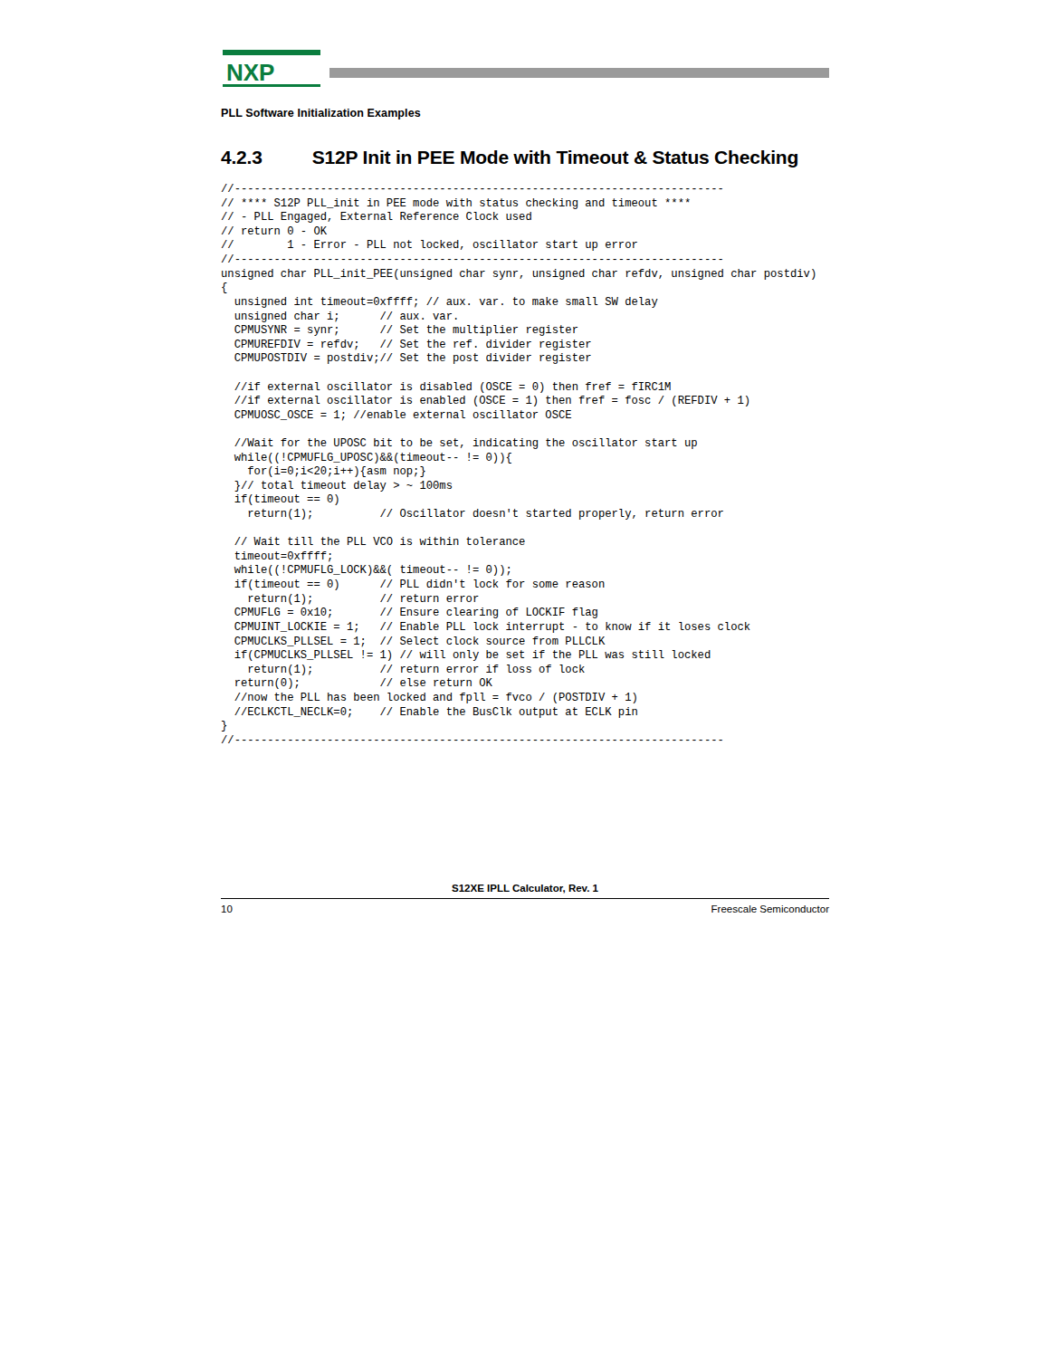NXP
PLL Software Initialization Examples
4.2.3 S12P Init in PEE Mode with Timeout & Status Checking
//--------------------------------------------------------------------------
// **** S12P PLL_init in PEE mode with status checking and timeout ****
// - PLL Engaged, External Reference Clock used
// return 0 - OK
//        1 - Error - PLL not locked, oscillator start up error
//--------------------------------------------------------------------------
unsigned char PLL_init_PEE(unsigned char synr, unsigned char refdv, unsigned char postdiv)
{
  unsigned int timeout=0xffff; // aux. var. to make small SW delay
  unsigned char i;      // aux. var.
  CPMUSYNR = synr;      // Set the multiplier register
  CPMUREFDIV = refdv;   // Set the ref. divider register
  CPMUPOSTDIV = postdiv;// Set the post divider register

  //if external oscillator is disabled (OSCE = 0) then fref = fIRC1M
  //if external oscillator is enabled (OSCE = 1) then fref = fosc / (REFDIV + 1)
  CPMUOSC_OSCE = 1; //enable external oscillator OSCE

  //Wait for the UPOSC bit to be set, indicating the oscillator start up
  while((!CPMUFLG_UPOSC)&&(timeout-- != 0)){
    for(i=0;i<20;i++){asm nop;}
  }// total timeout delay > ~ 100ms
  if(timeout == 0)
    return(1);          // Oscillator doesn't started properly, return error

  // Wait till the PLL VCO is within tolerance
  timeout=0xffff;
  while((!CPMUFLG_LOCK)&&( timeout-- != 0));
  if(timeout == 0)      // PLL didn't lock for some reason
    return(1);          // return error
  CPMUFLG = 0x10;       // Ensure clearing of LOCKIF flag
  CPMUINT_LOCKIE = 1;   // Enable PLL lock interrupt - to know if it loses clock
  CPMUCLKS_PLLSEL = 1;  // Select clock source from PLLCLK
  if(CPMUCLKS_PLLSEL != 1) // will only be set if the PLL was still locked
    return(1);          // return error if loss of lock
  return(0);            // else return OK
  //now the PLL has been locked and fpll = fvco / (POSTDIV + 1)
  //ECLKCTL_NECLK=0;    // Enable the BusClk output at ECLK pin
}
//--------------------------------------------------------------------------
S12XE IPLL Calculator, Rev. 1
10
Freescale Semiconductor